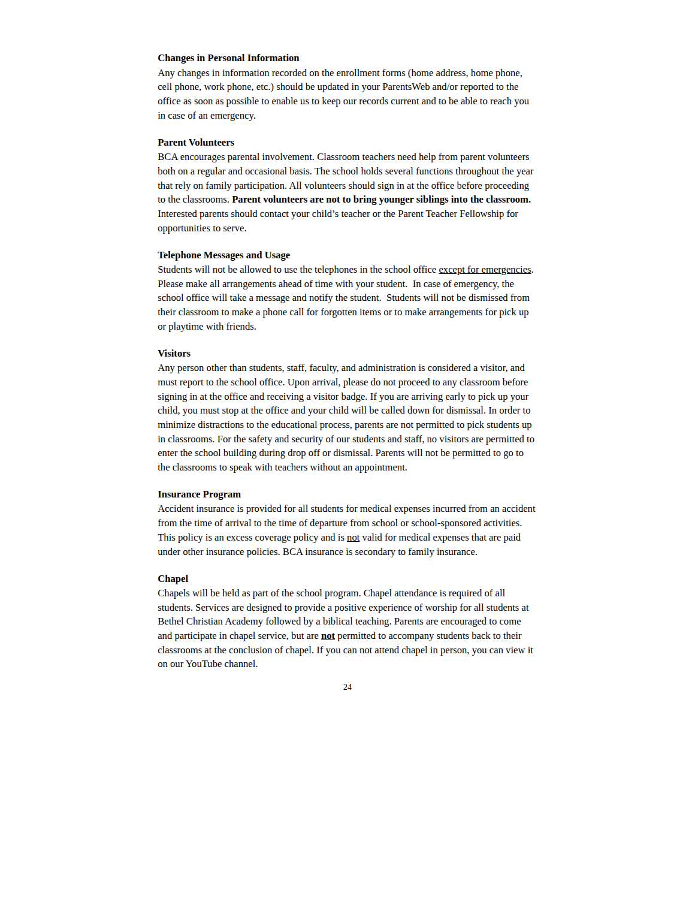Changes in Personal Information
Any changes in information recorded on the enrollment forms (home address, home phone, cell phone, work phone, etc.) should be updated in your ParentsWeb and/or reported to the office as soon as possible to enable us to keep our records current and to be able to reach you in case of an emergency.
Parent Volunteers
BCA encourages parental involvement. Classroom teachers need help from parent volunteers both on a regular and occasional basis. The school holds several functions throughout the year that rely on family participation. All volunteers should sign in at the office before proceeding to the classrooms. Parent volunteers are not to bring younger siblings into the classroom. Interested parents should contact your child’s teacher or the Parent Teacher Fellowship for opportunities to serve.
Telephone Messages and Usage
Students will not be allowed to use the telephones in the school office except for emergencies. Please make all arrangements ahead of time with your student. In case of emergency, the school office will take a message and notify the student. Students will not be dismissed from their classroom to make a phone call for forgotten items or to make arrangements for pick up or playtime with friends.
Visitors
Any person other than students, staff, faculty, and administration is considered a visitor, and must report to the school office. Upon arrival, please do not proceed to any classroom before signing in at the office and receiving a visitor badge. If you are arriving early to pick up your child, you must stop at the office and your child will be called down for dismissal. In order to minimize distractions to the educational process, parents are not permitted to pick students up in classrooms. For the safety and security of our students and staff, no visitors are permitted to enter the school building during drop off or dismissal. Parents will not be permitted to go to the classrooms to speak with teachers without an appointment.
Insurance Program
Accident insurance is provided for all students for medical expenses incurred from an accident from the time of arrival to the time of departure from school or school-sponsored activities. This policy is an excess coverage policy and is not valid for medical expenses that are paid under other insurance policies. BCA insurance is secondary to family insurance.
Chapel
Chapels will be held as part of the school program. Chapel attendance is required of all students. Services are designed to provide a positive experience of worship for all students at Bethel Christian Academy followed by a biblical teaching. Parents are encouraged to come and participate in chapel service, but are not permitted to accompany students back to their classrooms at the conclusion of chapel. If you can not attend chapel in person, you can view it on our YouTube channel.
24